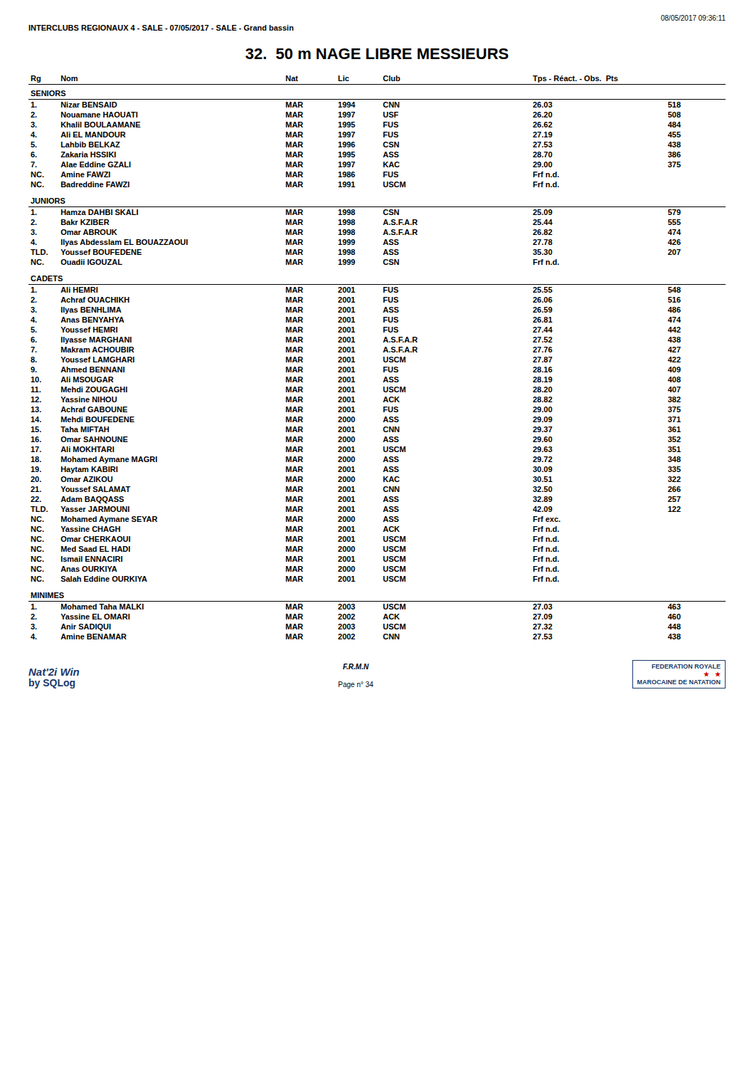08/05/2017 09:36:11
INTERCLUBS REGIONAUX 4 - SALE - 07/05/2017 - SALE - Grand bassin
32. 50 m NAGE LIBRE MESSIEURS
| Rg | Nom | Nat | Lic | Club | Tps - Réact. - Obs. Pts | |
| --- | --- | --- | --- | --- | --- | --- |
| SENIORS |
| 1. | Nizar BENSAID | MAR | 1994 | CNN | 26.03 | 518 |
| 2. | Nouamane HAOUATI | MAR | 1997 | USF | 26.20 | 508 |
| 3. | Khalil BOULAAMANE | MAR | 1995 | FUS | 26.62 | 484 |
| 4. | Ali EL MANDOUR | MAR | 1997 | FUS | 27.19 | 455 |
| 5. | Lahbib BELKAZ | MAR | 1996 | CSN | 27.53 | 438 |
| 6. | Zakaria HSSIKI | MAR | 1995 | ASS | 28.70 | 386 |
| 7. | Alae Eddine GZALI | MAR | 1997 | KAC | 29.00 | 375 |
| NC. | Amine FAWZI | MAR | 1986 | FUS | Frf n.d. | |
| NC. | Badreddine FAWZI | MAR | 1991 | USCM | Frf n.d. | |
| JUNIORS |
| 1. | Hamza DAHBI SKALI | MAR | 1998 | CSN | 25.09 | 579 |
| 2. | Bakr KZIBER | MAR | 1998 | A.S.F.A.R | 25.44 | 555 |
| 3. | Omar ABROUK | MAR | 1998 | A.S.F.A.R | 26.82 | 474 |
| 4. | Ilyas Abdesslam EL BOUAZZAOUI | MAR | 1999 | ASS | 27.78 | 426 |
| TLD. | Youssef BOUFEDENE | MAR | 1998 | ASS | 35.30 | 207 |
| NC. | Ouadii IGOUZAL | MAR | 1999 | CSN | Frf n.d. | |
| CADETS |
| 1. | Ali HEMRI | MAR | 2001 | FUS | 25.55 | 548 |
| 2. | Achraf OUACHIKH | MAR | 2001 | FUS | 26.06 | 516 |
| 3. | Ilyas BENHLIMA | MAR | 2001 | ASS | 26.59 | 486 |
| 4. | Anas BENYAHYA | MAR | 2001 | FUS | 26.81 | 474 |
| 5. | Youssef HEMRI | MAR | 2001 | FUS | 27.44 | 442 |
| 6. | Ilyasse MARGHANI | MAR | 2001 | A.S.F.A.R | 27.52 | 438 |
| 7. | Makram ACHOUBIR | MAR | 2001 | A.S.F.A.R | 27.76 | 427 |
| 8. | Youssef LAMGHARI | MAR | 2001 | USCM | 27.87 | 422 |
| 9. | Ahmed BENNANI | MAR | 2001 | FUS | 28.16 | 409 |
| 10. | Ali MSOUGAR | MAR | 2001 | ASS | 28.19 | 408 |
| 11. | Mehdi ZOUGAGHI | MAR | 2001 | USCM | 28.20 | 407 |
| 12. | Yassine NIHOU | MAR | 2001 | ACK | 28.82 | 382 |
| 13. | Achraf GABOUNE | MAR | 2001 | FUS | 29.00 | 375 |
| 14. | Mehdi BOUFEDENE | MAR | 2000 | ASS | 29.09 | 371 |
| 15. | Taha MIFTAH | MAR | 2001 | CNN | 29.37 | 361 |
| 16. | Omar SAHNOUNE | MAR | 2000 | ASS | 29.60 | 352 |
| 17. | Ali MOKHTARI | MAR | 2001 | USCM | 29.63 | 351 |
| 18. | Mohamed Aymane MAGRI | MAR | 2000 | ASS | 29.72 | 348 |
| 19. | Haytam KABIRI | MAR | 2001 | ASS | 30.09 | 335 |
| 20. | Omar AZIKOU | MAR | 2000 | KAC | 30.51 | 322 |
| 21. | Youssef SALAMAT | MAR | 2001 | CNN | 32.50 | 266 |
| 22. | Adam BAQQASS | MAR | 2001 | ASS | 32.89 | 257 |
| TLD. | Yasser JARMOUNI | MAR | 2001 | ASS | 42.09 | 122 |
| NC. | Mohamed Aymane SEYAR | MAR | 2000 | ASS | Frf exc. | |
| NC. | Yassine CHAGH | MAR | 2001 | ACK | Frf n.d. | |
| NC. | Omar CHERKAOUI | MAR | 2001 | USCM | Frf n.d. | |
| NC. | Med Saad EL HADI | MAR | 2000 | USCM | Frf n.d. | |
| NC. | Ismail ENNACIRI | MAR | 2001 | USCM | Frf n.d. | |
| NC. | Anas OURKIYA | MAR | 2000 | USCM | Frf n.d. | |
| NC. | Salah Eddine OURKIYA | MAR | 2001 | USCM | Frf n.d. | |
| MINIMES |
| 1. | Mohamed Taha MALKI | MAR | 2003 | USCM | 27.03 | 463 |
| 2. | Yassine EL OMARI | MAR | 2002 | ACK | 27.09 | 460 |
| 3. | Anir SADIQUI | MAR | 2003 | USCM | 27.32 | 448 |
| 4. | Amine BENAMAR | MAR | 2002 | CNN | 27.53 | 438 |
Nat'2i Win
by SQLog
F.R.M.N
Page n° 34
FEDERATION ROYALE
★ ★
MAROCAINE DE NATATION